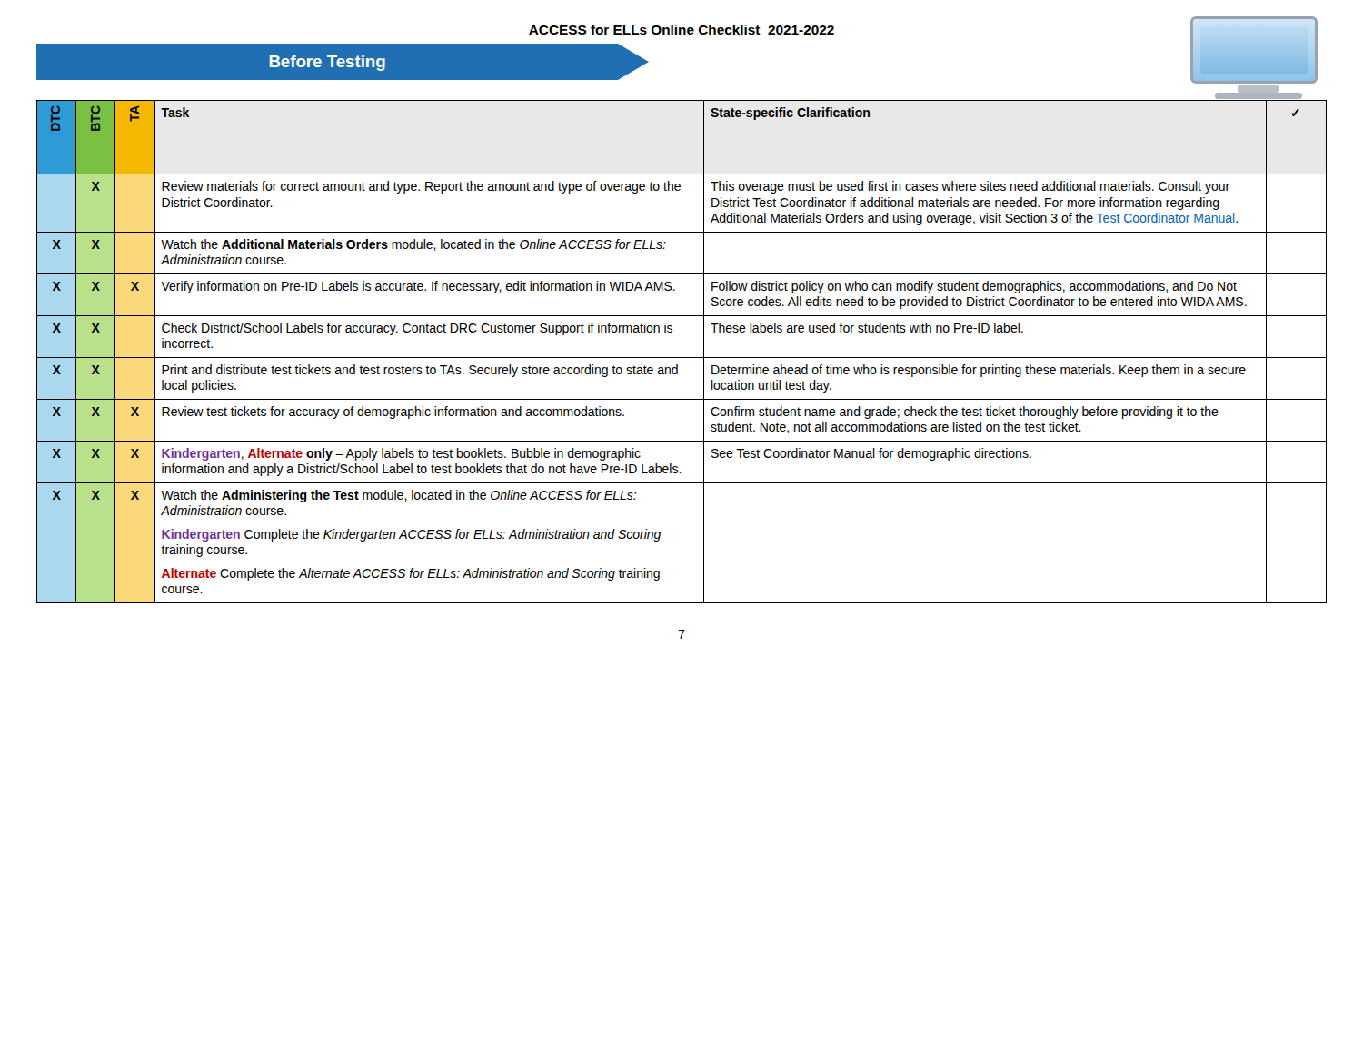ACCESS for ELLs Online Checklist 2021-2022
Before Testing
| DTC | BTC | TA | Task | State-specific Clarification | ✓ |
| --- | --- | --- | --- | --- | --- |
| | X | | Review materials for correct amount and type. Report the amount and type of overage to the District Coordinator. | This overage must be used first in cases where sites need additional materials. Consult your District Test Coordinator if additional materials are needed. For more information regarding Additional Materials Orders and using overage, visit Section 3 of the Test Coordinator Manual . | |
| X | X | | Watch the Additional Materials Orders module, located in the Online ACCESS for ELLs: Administration course. | | |
| X | X | X | Verify information on Pre-ID Labels is accurate. If necessary, edit information in WIDA AMS. | Follow district policy on who can modify student demographics, accommodations, and Do Not Score codes. All edits need to be provided to District Coordinator to be entered into WIDA AMS. | |
| X | X | | Check District/School Labels for accuracy. Contact DRC Customer Support if information is incorrect. | These labels are used for students with no Pre-ID label. | |
| X | X | | Print and distribute test tickets and test rosters to TAs. Securely store according to state and local policies. | Determine ahead of time who is responsible for printing these materials. Keep them in a secure location until test day. | |
| X | X | X | Review test tickets for accuracy of demographic information and accommodations. | Confirm student name and grade; check the test ticket thoroughly before providing it to the student. Note, not all accommodations are listed on the test ticket. | |
| X | X | X | Kindergarten , Alternate only – Apply labels to test booklets. Bubble in demographic information and apply a District/School Label to test booklets that do not have Pre-ID Labels. | See Test Coordinator Manual for demographic directions. | |
| X | X | X | Watch the Administering the Test module, located in the Online ACCESS for ELLs: Administration course. Kindergarten Complete the Kindergarten ACCESS for ELLs: Administration and Scoring training course. Alternate Complete the Alternate ACCESS for ELLs: Administration and Scoring training course. | | |
7